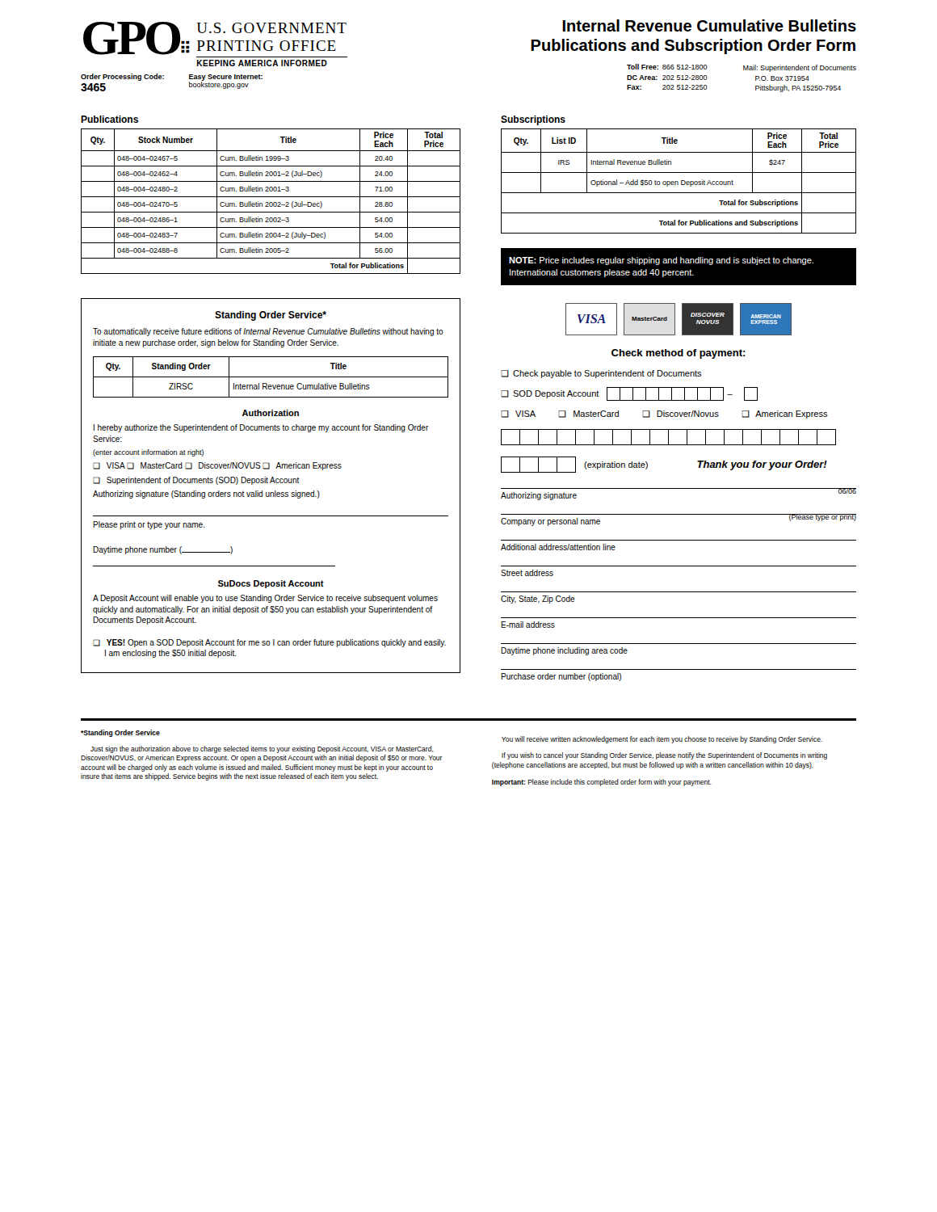GPO⠿
U.S. GOVERNMENT
PRINTING OFFICE
KEEPING AMERICA INFORMED
Order Processing Code:
3465
Easy Secure Internet:
bookstore.gpo.gov
Internal Revenue Cumulative Bulletins
Publications and Subscription Order Form
| Toll Free: | 866 512-1800 |
| DC Area: | 202 512-2800 |
| Fax: | 202 512-2250 |
Mail: Superintendent of Documents
P.O. Box 371954
Pittsburgh, PA 15250-7954
Publications
| Qty. | Stock Number | Title | Price Each | Total Price |
| --- | --- | --- | --- | --- |
| | 048–004–02467–5 | Cum. Bulletin 1999–3 | 20.40 | |
| | 048–004–02462–4 | Cum. Bulletin 2001–2 (Jul–Dec) | 24.00 | |
| | 048–004–02480–2 | Cum. Bulletin 2001–3 | 71.00 | |
| | 048–004–02470–5 | Cum. Bulletin 2002–2 (Jul–Dec) | 28.80 | |
| | 048–004–02486–1 | Cum. Bulletin 2002–3 | 54.00 | |
| | 048–004–02483–7 | Cum. Bulletin 2004–2 (July–Dec) | 54.00 | |
| | 048–004–02488–8 | Cum. Bulletin 2005–2 | 56.00 | |
| Total for Publications | |
Standing Order Service*
To automatically receive future editions of Internal Revenue Cumulative Bulletins without having to initiate a new purchase order, sign below for Standing Order Service.
| Qty. | Standing Order | Title |
| --- | --- | --- |
| | ZIRSC | Internal Revenue Cumulative Bulletins |
Authorization
I hereby authorize the Superintendent of Documents to charge my account for Standing Order Service:
(enter account information at right)
❑ VISA ❑ MasterCard ❑ Discover/NOVUS ❑ American Express
❑ Superintendent of Documents (SOD) Deposit Account
Authorizing signature (Standing orders not valid unless signed.)
Please print or type your name.
Daytime phone number ( )
SuDocs Deposit Account
A Deposit Account will enable you to use Standing Order Service to receive subsequent volumes quickly and automatically. For an initial deposit of $50 you can establish your Superintendent of Documents Deposit Account.
❑ YES! Open a SOD Deposit Account for me so I can order future publications quickly and easily.
I am enclosing the $50 initial deposit.
Subscriptions
| Qty. | List ID | Title | Price Each | Total Price |
| --- | --- | --- | --- | --- |
| | IRS | Internal Revenue Bulletin | $247 | |
| | | Optional – Add $50 to open Deposit Account | | |
| Total for Subscriptions | |
| Total for Publications and Subscriptions | |
NOTE: Price includes regular shipping and handling and is subject to change. International customers please add 40 percent.
VISA
MasterCard
DISCOVER NOVUS
AMERICAN
EXPRESS
Check method of payment:
❑ Check payable to Superintendent of Documents
❑ SOD Deposit Account –
❑ VISA ❑ MasterCard ❑ Discover/Novus ❑ American Express
(expiration date) Thank you for your Order!
Authorizing signature
06/06
Company or personal name
(Please type or print)
Additional address/attention line
Street address
City, State, Zip Code
E-mail address
Daytime phone including area code
Purchase order number (optional)
*Standing Order Service
Just sign the authorization above to charge selected items to your existing Deposit Account, VISA or MasterCard, Discover/NOVUS, or American Express account. Or open a Deposit Account with an initial deposit of $50 or more. Your account will be charged only as each volume is issued and mailed. Sufficient money must be kept in your account to insure that items are shipped. Service begins with the next issue released of each item you select.
You will receive written acknowledgement for each item you choose to receive by Standing Order Service.
If you wish to cancel your Standing Order Service, please notify the Superintendent of Documents in writing (telephone cancellations are accepted, but must be followed up with a written cancellation within 10 days).
Important: Please include this completed order form with your payment.